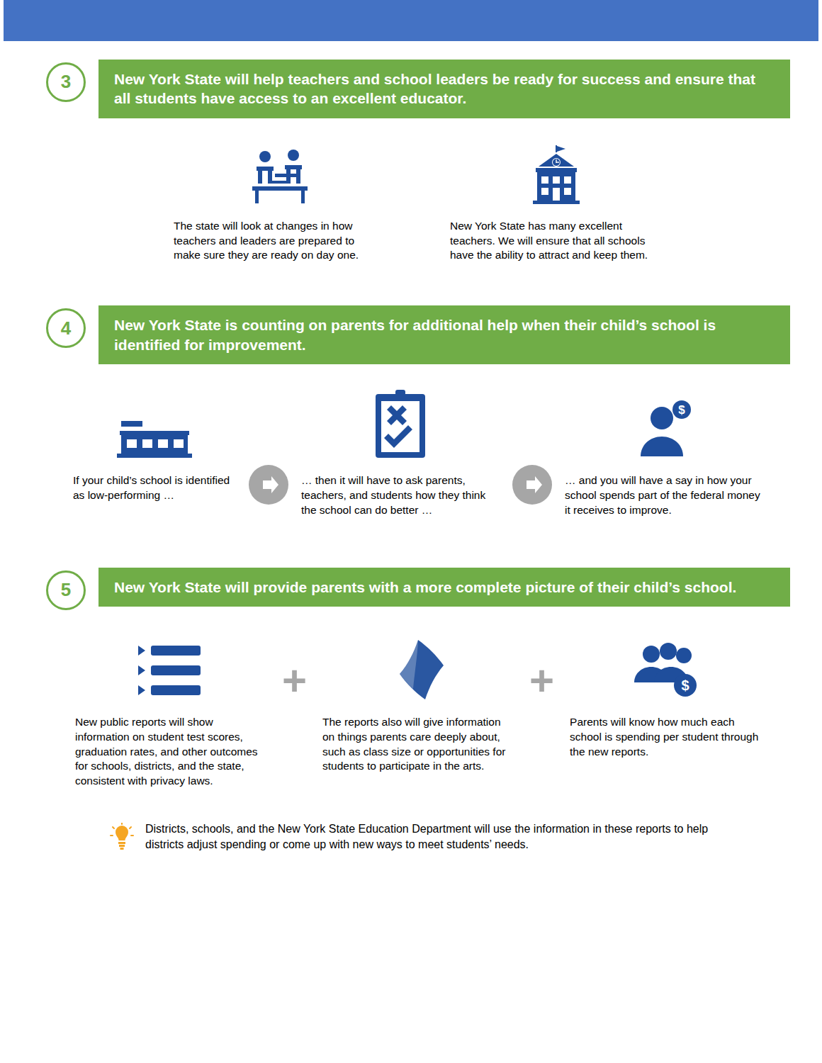3
New York State will help teachers and school leaders be ready for success and ensure that all students have access to an excellent educator.
The state will look at changes in how teachers and leaders are prepared to make sure they are ready on day one.
New York State has many excellent teachers. We will ensure that all schools have the ability to attract and keep them.
4
New York State is counting on parents for additional help when their child’s school is identified for improvement.
If your child’s school is identified as low-performing …
… then it will have to ask parents, teachers, and students how they think the school can do better …
$
… and you will have a say in how your school spends part of the federal money it receives to improve.
5
New York State will provide parents with a more complete picture of their child’s school.
New public reports will show information on student test scores, graduation rates, and other outcomes for schools, districts, and the state, consistent with privacy laws.
+
The reports also will give information on things parents care deeply about, such as class size or opportunities for students to participate in the arts.
+
$
Parents will know how much each school is spending per student through the new reports.
Districts, schools, and the New York State Education Department will use the information in these reports to help districts adjust spending or come up with new ways to meet students’ needs.